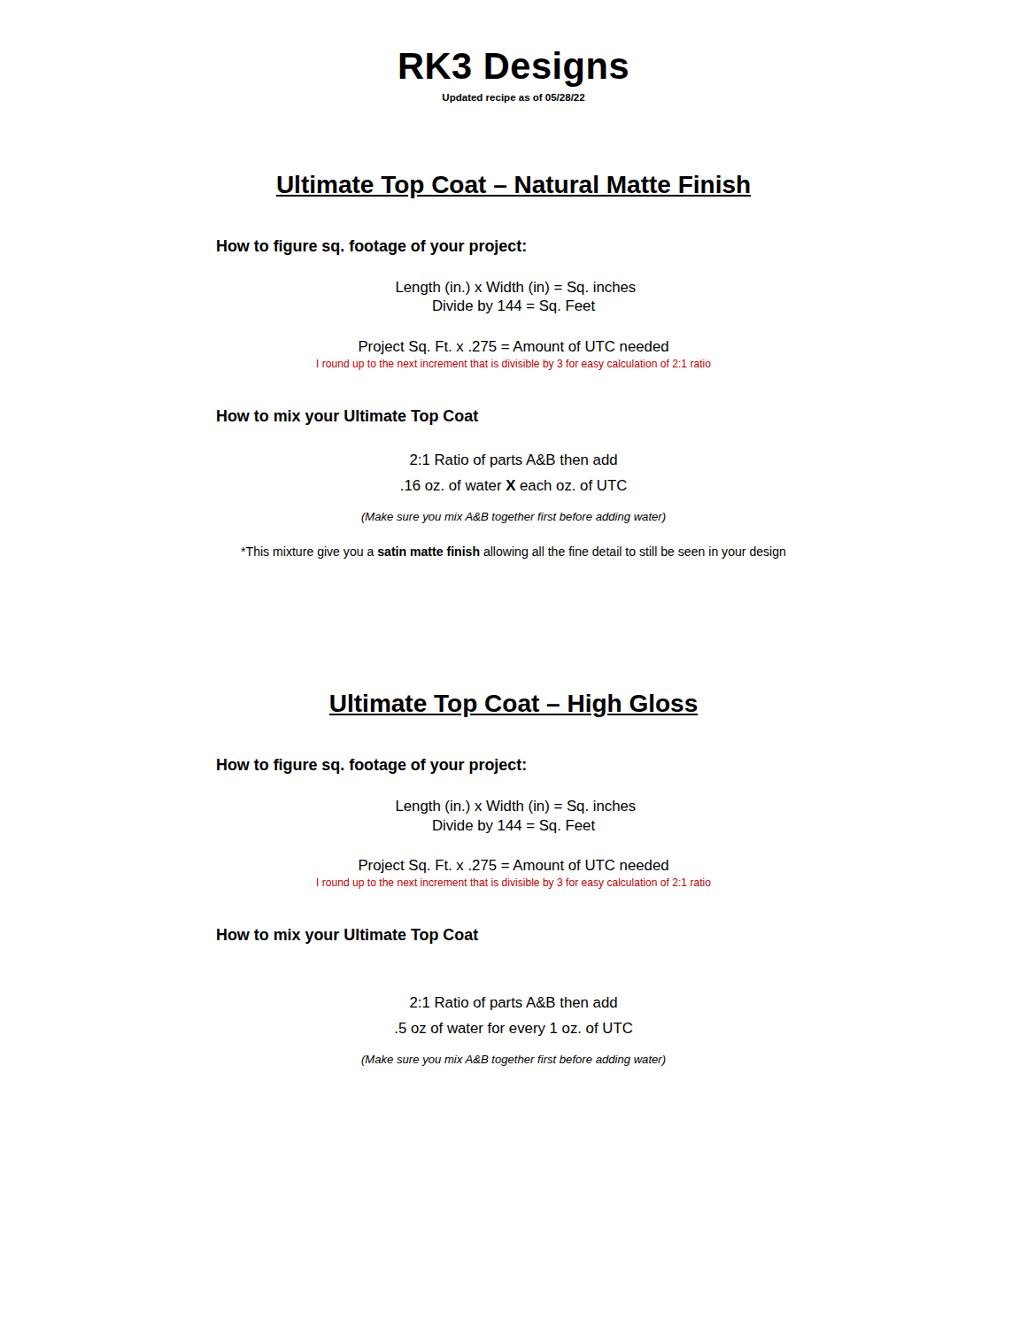RK3 Designs
Updated recipe as of 05/28/22
Ultimate Top Coat – Natural Matte Finish
How to figure sq. footage of your project:
Length (in.) x Width (in) = Sq. inches Divide by 144 = Sq. Feet
Project Sq. Ft. x .275 = Amount of UTC needed I round up to the next increment that is divisible by 3 for easy calculation of 2:1 ratio
How to mix your Ultimate Top Coat
2:1 Ratio of parts A&B then add .16 oz. of water X each oz. of UTC
(Make sure you mix A&B together first before adding water)
*This mixture give you a satin matte finish allowing all the fine detail to still be seen in your design
Ultimate Top Coat – High Gloss
How to figure sq. footage of your project:
Length (in.) x Width (in) = Sq. inches Divide by 144 = Sq. Feet
Project Sq. Ft. x .275 = Amount of UTC needed I round up to the next increment that is divisible by 3 for easy calculation of 2:1 ratio
How to mix your Ultimate Top Coat
2:1 Ratio of parts A&B then add .5 oz of water for every 1 oz. of UTC
(Make sure you mix A&B together first before adding water)